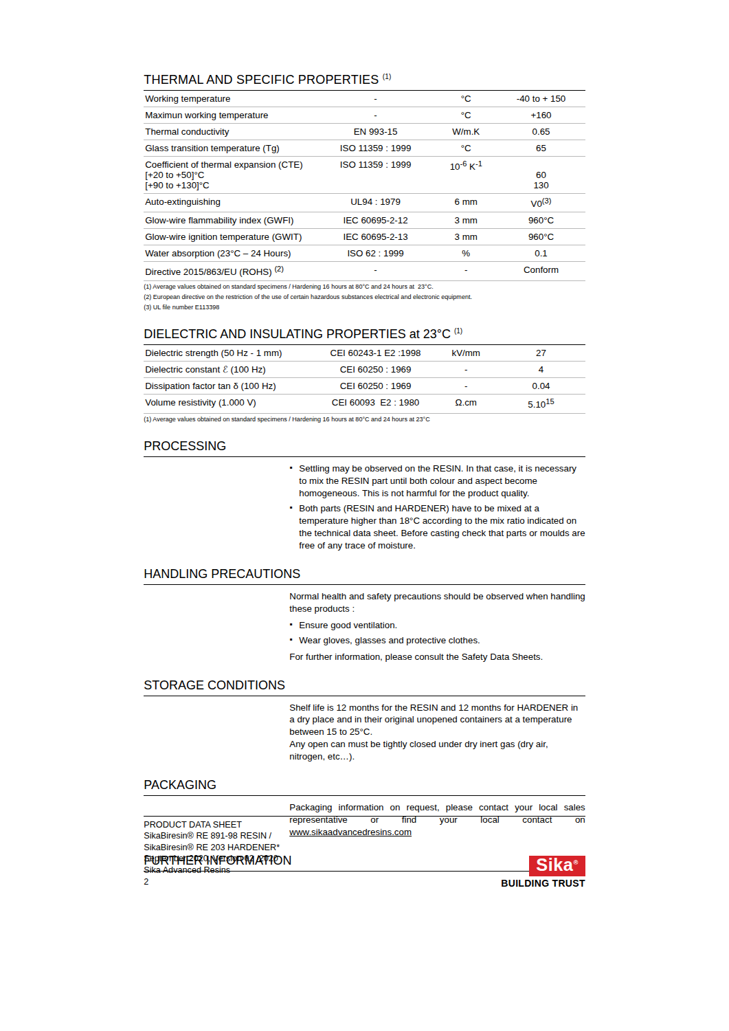THERMAL AND SPECIFIC PROPERTIES (1)
| Working temperature | - | °C | -40 to + 150 |
| Maximun working temperature | - | °C | +160 |
| Thermal conductivity | EN 993-15 | W/m.K | 0.65 |
| Glass transition temperature (Tg) | ISO 11359 : 1999 | °C | 65 |
| Coefficient of thermal expansion (CTE) [+20 to +50]°C [+90 to +130]°C | ISO 11359 : 1999 | 10 -6 K -1 | 60 130 |
| Auto-extinguishing | UL94 : 1979 | 6 mm | V0 (3) |
| Glow-wire flammability index (GWFI) | IEC 60695-2-12 | 3 mm | 960°C |
| Glow-wire ignition temperature (GWIT) | IEC 60695-2-13 | 3 mm | 960°C |
| Water absorption (23°C – 24 Hours) | ISO 62 : 1999 | % | 0.1 |
| Directive 2015/863/EU (ROHS) (2) | - | - | Conform |
(1) Average values obtained on standard specimens / Hardening 16 hours at 80°C and 24 hours at 23°C.
(2) European directive on the restriction of the use of certain hazardous substances electrical and electronic equipment.
(3) UL file number E113398
DIELECTRIC AND INSULATING PROPERTIES at 23°C (1)
| Dielectric strength (50 Hz - 1 mm) | CEI 60243-1 E2 :1998 | kV/mm | 27 |
| Dielectric constant ℰ (100 Hz) | CEI 60250 : 1969 | - | 4 |
| Dissipation factor tan δ (100 Hz) | CEI 60250 : 1969 | - | 0.04 |
| Volume resistivity (1.000 V) | CEI 60093 E2 : 1980 | Ω.cm | 5.10 15 |
(1) Average values obtained on standard specimens / Hardening 16 hours at 80°C and 24 hours at 23°C
PROCESSING
Settling may be observed on the RESIN. In that case, it is necessary to mix the RESIN part until both colour and aspect become homogeneous. This is not harmful for the product quality.
Both parts (RESIN and HARDENER) have to be mixed at a temperature higher than 18°C according to the mix ratio indicated on the technical data sheet. Before casting check that parts or moulds are free of any trace of moisture.
HANDLING PRECAUTIONS
Normal health and safety precautions should be observed when handling these products :
Ensure good ventilation.
Wear gloves, glasses and protective clothes.
For further information, please consult the Safety Data Sheets.
STORAGE CONDITIONS
Shelf life is 12 months for the RESIN and 12 months for HARDENER in a dry place and in their original unopened containers at a temperature between 15 to 25°C.
Any open can must be tightly closed under dry inert gas (dry air, nitrogen, etc…).
PACKAGING
Packaging information on request, please contact your local sales representative or find your local contact on www.sikaadvancedresins.com
FURTHER INFORMATION
PRODUCT DATA SHEET
SikaBiresin® RE 891-98 RESIN /
SikaBiresin® RE 203 HARDENER*
September 2020, Version 02 /2020
Sika Advanced Resins
2
Sika®
BUILDING TRUST